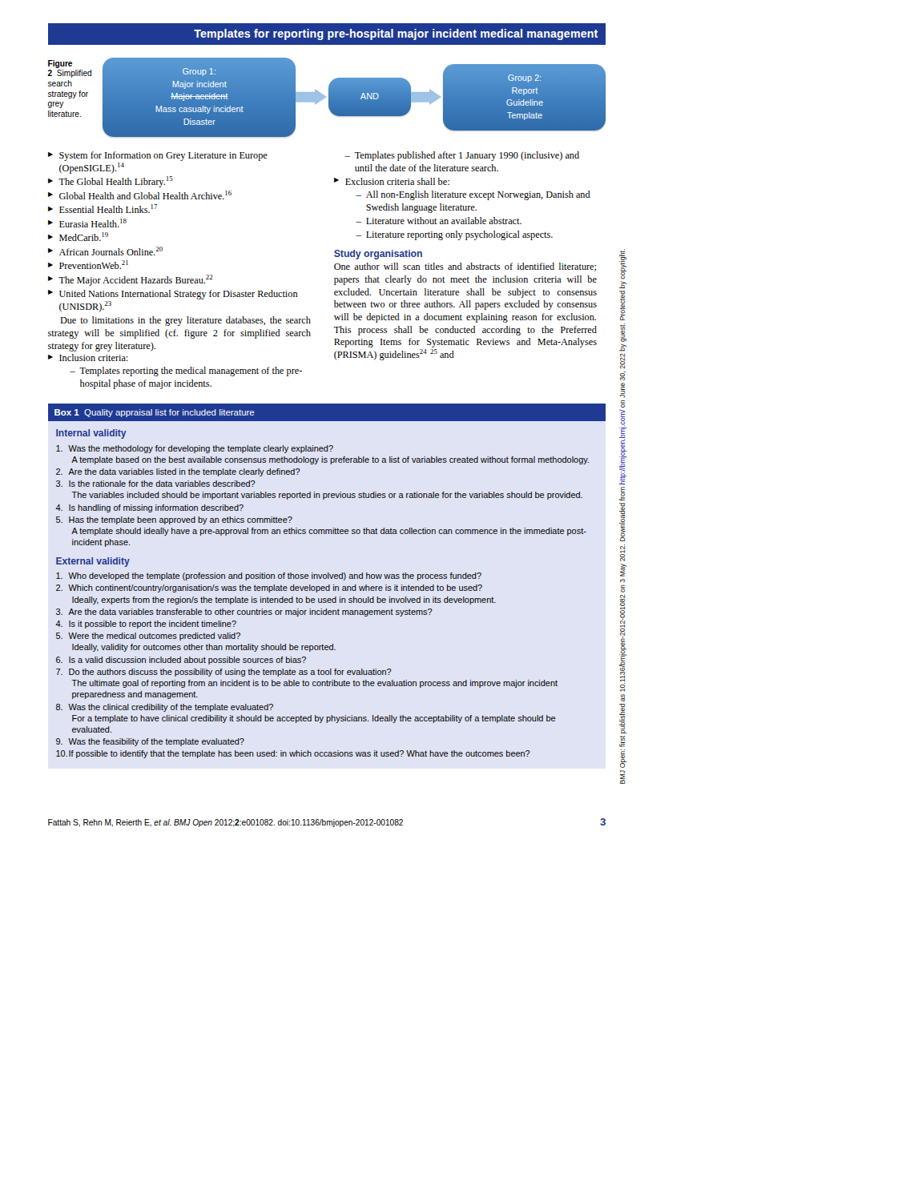BMJ Open: first published as 10.1136/bmjopen-2012-001082 on 3 May 2012. Downloaded from http://bmjopen.bmj.com/ on June 30, 2022 by guest. Protected by copyright.
Templates for reporting pre-hospital major incident medical management
Figure 2 Simplified search strategy for grey literature.
Group 1:
Major incident
Major accident
Mass casualty incident
Disaster
AND
Group 2:
Report
Guideline
Template
System for Information on Grey Literature in Europe (OpenSIGLE).14
The Global Health Library.15
Global Health and Global Health Archive.16
Essential Health Links.17
Eurasia Health.18
MedCarib.19
African Journals Online.20
PreventionWeb.21
The Major Accident Hazards Bureau.22
United Nations International Strategy for Disaster Reduction (UNISDR).23
Due to limitations in the grey literature databases, the search strategy will be simplified (cf. figure 2 for simplified search strategy for grey literature).
Inclusion criteria:
Templates reporting the medical management of the pre-hospital phase of major incidents.
Templates published after 1 January 1990 (inclusive) and until the date of the literature search.
Exclusion criteria shall be:
All non-English literature except Norwegian, Danish and Swedish language literature.
Literature without an available abstract.
Literature reporting only psychological aspects.
Study organisation
One author will scan titles and abstracts of identified literature; papers that clearly do not meet the inclusion criteria will be excluded. Uncertain literature shall be subject to consensus between two or three authors. All papers excluded by consensus will be depicted in a document explaining reason for exclusion. This process shall be conducted according to the Preferred Reporting Items for Systematic Reviews and Meta-Analyses (PRISMA) guidelines24 25 and
Box 1 Quality appraisal list for included literature
Internal validity
Was the methodology for developing the template clearly explained? A template based on the best available consensus methodology is preferable to a list of variables created without formal methodology.
Are the data variables listed in the template clearly defined?
Is the rationale for the data variables described? The variables included should be important variables reported in previous studies or a rationale for the variables should be provided.
Is handling of missing information described?
Has the template been approved by an ethics committee? A template should ideally have a pre-approval from an ethics committee so that data collection can commence in the immediate post-incident phase.
External validity
Who developed the template (profession and position of those involved) and how was the process funded?
Which continent/country/organisation/s was the template developed in and where is it intended to be used? Ideally, experts from the region/s the template is intended to be used in should be involved in its development.
Are the data variables transferable to other countries or major incident management systems?
Is it possible to report the incident timeline?
Were the medical outcomes predicted valid? Ideally, validity for outcomes other than mortality should be reported.
Is a valid discussion included about possible sources of bias?
Do the authors discuss the possibility of using the template as a tool for evaluation? The ultimate goal of reporting from an incident is to be able to contribute to the evaluation process and improve major incident preparedness and management.
Was the clinical credibility of the template evaluated? For a template to have clinical credibility it should be accepted by physicians. Ideally the acceptability of a template should be evaluated.
Was the feasibility of the template evaluated?
If possible to identify that the template has been used: in which occasions was it used? What have the outcomes been?
Fattah S, Rehn M, Reierth E, et al. BMJ Open 2012;2:e001082. doi:10.1136/bmjopen-2012-001082
3